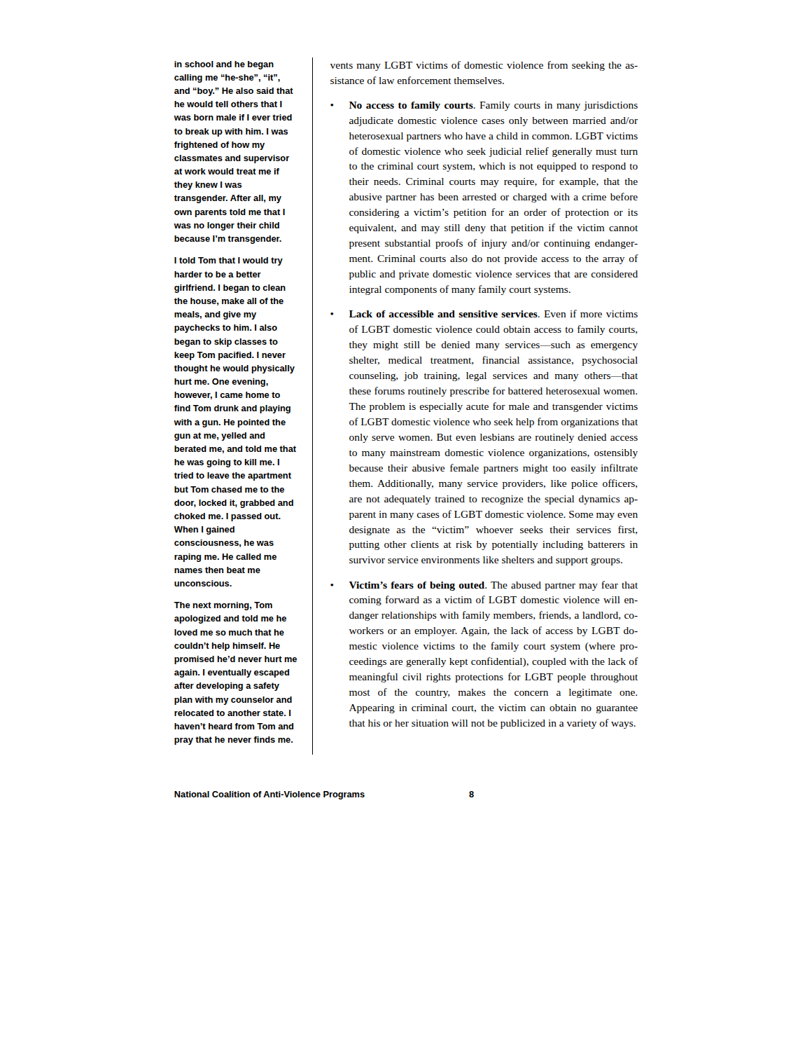in school and he began calling me “he-she”, “it”, and “boy.” He also said that he would tell others that I was born male if I ever tried to break up with him. I was frightened of how my classmates and supervisor at work would treat me if they knew I was transgender. After all, my own parents told me that I was no longer their child because I’m transgender.
I told Tom that I would try harder to be a better girlfriend. I began to clean the house, make all of the meals, and give my paychecks to him. I also began to skip classes to keep Tom pacified. I never thought he would physically hurt me. One evening, however, I came home to find Tom drunk and playing with a gun. He pointed the gun at me, yelled and berated me, and told me that he was going to kill me. I tried to leave the apartment but Tom chased me to the door, locked it, grabbed and choked me. I passed out. When I gained consciousness, he was raping me. He called me names then beat me unconscious.
The next morning, Tom apologized and told me he loved me so much that he couldn’t help himself. He promised he’d never hurt me again. I eventually escaped after developing a safety plan with my counselor and relocated to another state. I haven’t heard from Tom and pray that he never finds me.
vents many LGBT victims of domestic violence from seeking the assistance of law enforcement themselves.
•
No access to family courts. Family courts in many jurisdictions adjudicate domestic violence cases only between married and/or heterosexual partners who have a child in common. LGBT victims of domestic violence who seek judicial relief generally must turn to the criminal court system, which is not equipped to respond to their needs. Criminal courts may require, for example, that the abusive partner has been arrested or charged with a crime before considering a victim’s petition for an order of protection or its equivalent, and may still deny that petition if the victim cannot present substantial proofs of injury and/or continuing endangerment. Criminal courts also do not provide access to the array of public and private domestic violence services that are considered integral components of many family court systems.
•
Lack of accessible and sensitive services. Even if more victims of LGBT domestic violence could obtain access to family courts, they might still be denied many services—such as emergency shelter, medical treatment, financial assistance, psychosocial counseling, job training, legal services and many others—that these forums routinely prescribe for battered heterosexual women. The problem is especially acute for male and transgender victims of LGBT domestic violence who seek help from organizations that only serve women. But even lesbians are routinely denied access to many mainstream domestic violence organizations, ostensibly because their abusive female partners might too easily infiltrate them. Additionally, many service providers, like police officers, are not adequately trained to recognize the special dynamics apparent in many cases of LGBT domestic violence. Some may even designate as the “victim” whoever seeks their services first, putting other clients at risk by potentially including batterers in survivor service environments like shelters and support groups.
•
Victim’s fears of being outed. The abused partner may fear that coming forward as a victim of LGBT domestic violence will endanger relationships with family members, friends, a landlord, coworkers or an employer. Again, the lack of access by LGBT domestic violence victims to the family court system (where proceedings are generally kept confidential), coupled with the lack of meaningful civil rights protections for LGBT people throughout most of the country, makes the concern a legitimate one. Appearing in criminal court, the victim can obtain no guarantee that his or her situation will not be publicized in a variety of ways.
National Coalition of Anti-Violence Programs 8